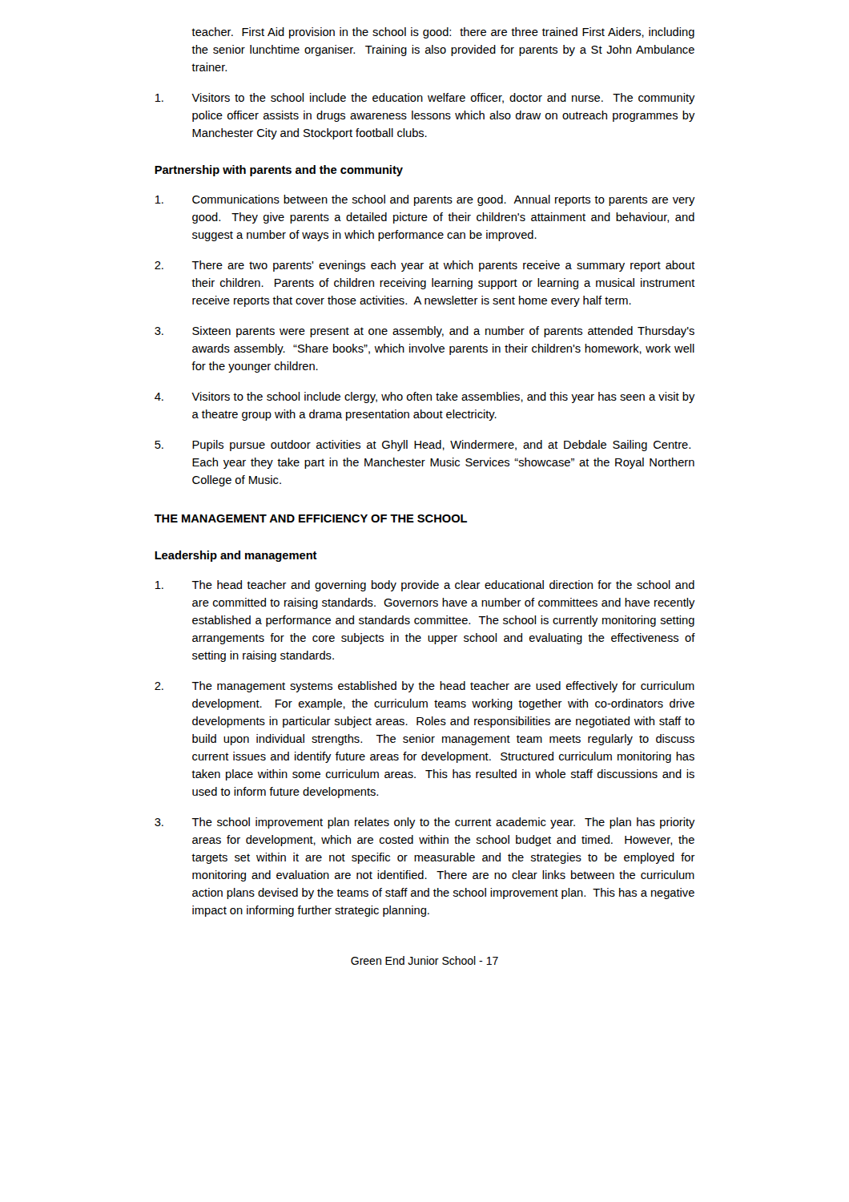teacher. First Aid provision in the school is good: there are three trained First Aiders, including the senior lunchtime organiser. Training is also provided for parents by a St John Ambulance trainer.
Visitors to the school include the education welfare officer, doctor and nurse. The community police officer assists in drugs awareness lessons which also draw on outreach programmes by Manchester City and Stockport football clubs.
Partnership with parents and the community
Communications between the school and parents are good. Annual reports to parents are very good. They give parents a detailed picture of their children's attainment and behaviour, and suggest a number of ways in which performance can be improved.
There are two parents' evenings each year at which parents receive a summary report about their children. Parents of children receiving learning support or learning a musical instrument receive reports that cover those activities. A newsletter is sent home every half term.
Sixteen parents were present at one assembly, and a number of parents attended Thursday's awards assembly. “Share books”, which involve parents in their children's homework, work well for the younger children.
Visitors to the school include clergy, who often take assemblies, and this year has seen a visit by a theatre group with a drama presentation about electricity.
Pupils pursue outdoor activities at Ghyll Head, Windermere, and at Debdale Sailing Centre. Each year they take part in the Manchester Music Services “showcase” at the Royal Northern College of Music.
THE MANAGEMENT AND EFFICIENCY OF THE SCHOOL
Leadership and management
The head teacher and governing body provide a clear educational direction for the school and are committed to raising standards. Governors have a number of committees and have recently established a performance and standards committee. The school is currently monitoring setting arrangements for the core subjects in the upper school and evaluating the effectiveness of setting in raising standards.
The management systems established by the head teacher are used effectively for curriculum development. For example, the curriculum teams working together with co-ordinators drive developments in particular subject areas. Roles and responsibilities are negotiated with staff to build upon individual strengths. The senior management team meets regularly to discuss current issues and identify future areas for development. Structured curriculum monitoring has taken place within some curriculum areas. This has resulted in whole staff discussions and is used to inform future developments.
The school improvement plan relates only to the current academic year. The plan has priority areas for development, which are costed within the school budget and timed. However, the targets set within it are not specific or measurable and the strategies to be employed for monitoring and evaluation are not identified. There are no clear links between the curriculum action plans devised by the teams of staff and the school improvement plan. This has a negative impact on informing further strategic planning.
Green End Junior School - 17